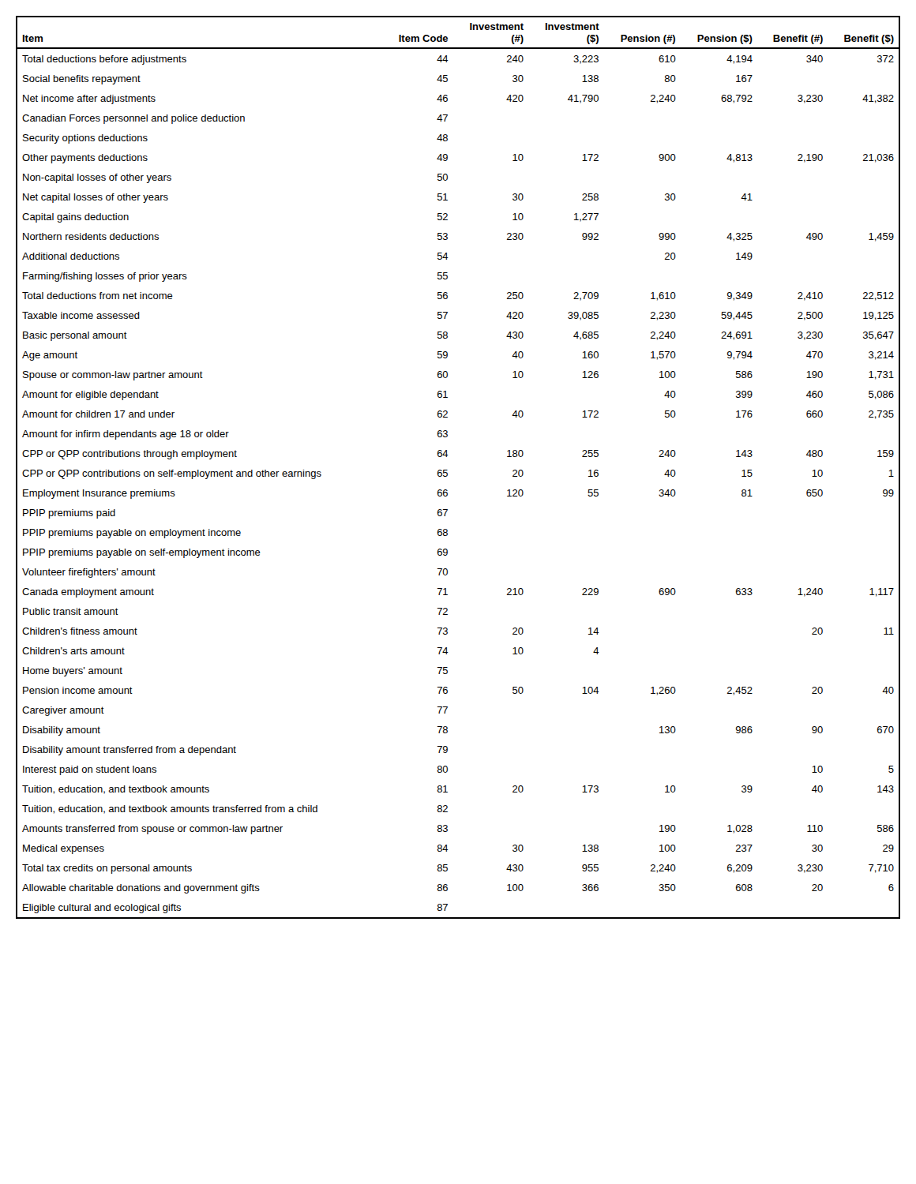| Item | Item Code | Investment (#) | Investment ($) | Pension (#) | Pension ($) | Benefit (#) | Benefit ($) |
| --- | --- | --- | --- | --- | --- | --- | --- |
| Total deductions before adjustments | 44 | 240 | 3,223 | 610 | 4,194 | 340 | 372 |
| Social benefits repayment | 45 | 30 | 138 | 80 | 167 | | |
| Net income after adjustments | 46 | 420 | 41,790 | 2,240 | 68,792 | 3,230 | 41,382 |
| Canadian Forces personnel and police deduction | 47 | | | | | | |
| Security options deductions | 48 | | | | | | |
| Other payments deductions | 49 | 10 | 172 | 900 | 4,813 | 2,190 | 21,036 |
| Non-capital losses of other years | 50 | | | | | | |
| Net capital losses of other years | 51 | 30 | 258 | 30 | 41 | | |
| Capital gains deduction | 52 | 10 | 1,277 | | | | |
| Northern residents deductions | 53 | 230 | 992 | 990 | 4,325 | 490 | 1,459 |
| Additional deductions | 54 | | | 20 | 149 | | |
| Farming/fishing losses of prior years | 55 | | | | | | |
| Total deductions from net income | 56 | 250 | 2,709 | 1,610 | 9,349 | 2,410 | 22,512 |
| Taxable income assessed | 57 | 420 | 39,085 | 2,230 | 59,445 | 2,500 | 19,125 |
| Basic personal amount | 58 | 430 | 4,685 | 2,240 | 24,691 | 3,230 | 35,647 |
| Age amount | 59 | 40 | 160 | 1,570 | 9,794 | 470 | 3,214 |
| Spouse or common-law partner amount | 60 | 10 | 126 | 100 | 586 | 190 | 1,731 |
| Amount for eligible dependant | 61 | | | 40 | 399 | 460 | 5,086 |
| Amount for children 17 and under | 62 | 40 | 172 | 50 | 176 | 660 | 2,735 |
| Amount for infirm dependants age 18 or older | 63 | | | | | | |
| CPP or QPP contributions through employment | 64 | 180 | 255 | 240 | 143 | 480 | 159 |
| CPP or QPP contributions on self-employment and other earnings | 65 | 20 | 16 | 40 | 15 | 10 | 1 |
| Employment Insurance premiums | 66 | 120 | 55 | 340 | 81 | 650 | 99 |
| PPIP premiums paid | 67 | | | | | | |
| PPIP premiums payable on employment income | 68 | | | | | | |
| PPIP premiums payable on self-employment income | 69 | | | | | | |
| Volunteer firefighters' amount | 70 | | | | | | |
| Canada employment amount | 71 | 210 | 229 | 690 | 633 | 1,240 | 1,117 |
| Public transit amount | 72 | | | | | | |
| Children's fitness amount | 73 | 20 | 14 | | | 20 | 11 |
| Children's arts amount | 74 | 10 | 4 | | | | |
| Home buyers' amount | 75 | | | | | | |
| Pension income amount | 76 | 50 | 104 | 1,260 | 2,452 | 20 | 40 |
| Caregiver amount | 77 | | | | | | |
| Disability amount | 78 | | | 130 | 986 | 90 | 670 |
| Disability amount transferred from a dependant | 79 | | | | | | |
| Interest paid on student loans | 80 | | | | | 10 | 5 |
| Tuition, education, and textbook amounts | 81 | 20 | 173 | 10 | 39 | 40 | 143 |
| Tuition, education, and textbook amounts transferred from a child | 82 | | | | | | |
| Amounts transferred from spouse or common-law partner | 83 | | | 190 | 1,028 | 110 | 586 |
| Medical expenses | 84 | 30 | 138 | 100 | 237 | 30 | 29 |
| Total tax credits on personal amounts | 85 | 430 | 955 | 2,240 | 6,209 | 3,230 | 7,710 |
| Allowable charitable donations and government gifts | 86 | 100 | 366 | 350 | 608 | 20 | 6 |
| Eligible cultural and ecological gifts | 87 | | | | | | |